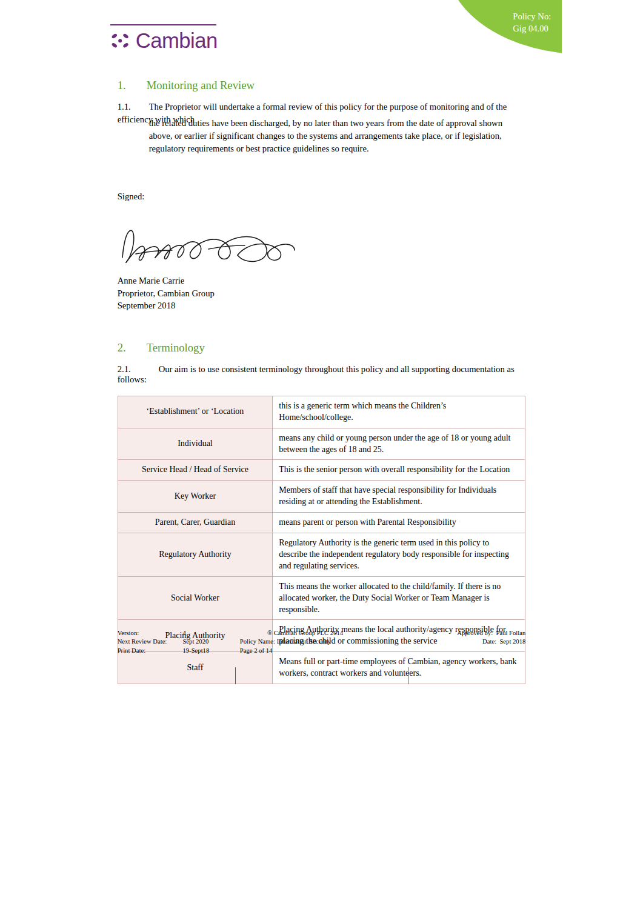Policy No:
Gig 04.00
Cambian
1. Monitoring and Review
1.1. The Proprietor will undertake a formal review of this policy for the purpose of monitoring and of the efficiency with which the related duties have been discharged, by no later than two years from the date of approval shown above, or earlier if significant changes to the systems and arrangements take place, or if legislation, regulatory requirements or best practice guidelines so require.
Signed:
Anne Marie Carrie
Proprietor, Cambian Group
September 2018
2. Terminology
2.1. Our aim is to use consistent terminology throughout this policy and all supporting documentation as follows:
| ‘Establishment’ or ‘Location | this is a generic term which means the Children’s Home/school/college. |
| Individual | means any child or young person under the age of 18 or young adult between the ages of 18 and 25. |
| Service Head / Head of Service | This is the senior person with overall responsibility for the Location |
| Key Worker | Members of staff that have special responsibility for Individuals residing at or attending the Establishment. |
| Parent, Carer, Guardian | means parent or person with Parental Responsibility |
| Regulatory Authority | Regulatory Authority is the generic term used in this policy to describe the independent regulatory body responsible for inspecting and regulating services. |
| Social Worker | This means the worker allocated to the child/family. If there is no allocated worker, the Duty Social Worker or Team Manager is responsible. |
| Placing Authority | Placing Authority means the local authority/agency responsible for placing the child or commissioning the service |
| Staff | Means full or part-time employees of Cambian, agency workers, bank workers, contract workers and volunteers. |
| Version: | 4 | ® Cambian Group PLC 2014 | Approved by: Paul Follan |
| Next Review Date: | Sept 2020 | Policy Name: Information Security | Date: Sept 2018 |
| Print Date: | 19-Sept18 | Page 2 of 14 | |